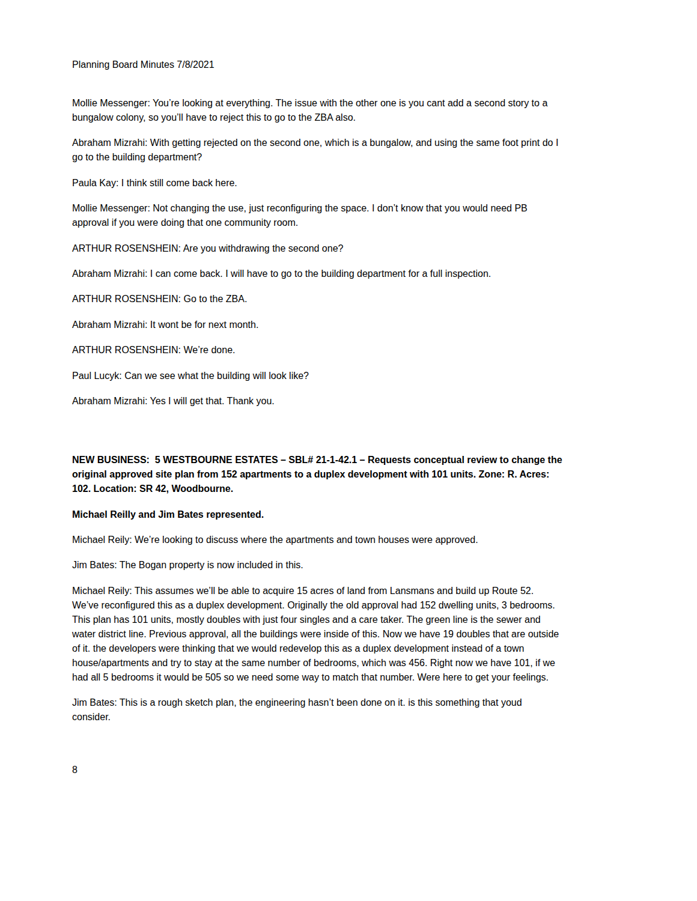Planning Board Minutes 7/8/2021
Mollie Messenger: You’re looking at everything. The issue with the other one is you cant add a second story to a bungalow colony, so you’ll have to reject this to go to the ZBA also.
Abraham Mizrahi: With getting rejected on the second one, which is a bungalow, and using the same foot print do I go to the building department?
Paula Kay: I think still come back here.
Mollie Messenger: Not changing the use, just reconfiguring the space. I don’t know that you would need PB approval if you were doing that one community room.
ARTHUR ROSENSHEIN: Are you withdrawing the second one?
Abraham Mizrahi: I can come back. I will have to go to the building department for a full inspection.
ARTHUR ROSENSHEIN: Go to the ZBA.
Abraham Mizrahi: It wont be for next month.
ARTHUR ROSENSHEIN: We’re done.
Paul Lucyk: Can we see what the building will look like?
Abraham Mizrahi: Yes I will get that. Thank you.
NEW BUSINESS: 5 WESTBOURNE ESTATES – SBL# 21-1-42.1 – Requests conceptual review to change the original approved site plan from 152 apartments to a duplex development with 101 units. Zone: R. Acres: 102. Location: SR 42, Woodbourne.
Michael Reilly and Jim Bates represented.
Michael Reily: We’re looking to discuss where the apartments and town houses were approved.
Jim Bates: The Bogan property is now included in this.
Michael Reily: This assumes we’ll be able to acquire 15 acres of land from Lansmans and build up Route 52. We’ve reconfigured this as a duplex development. Originally the old approval had 152 dwelling units, 3 bedrooms. This plan has 101 units, mostly doubles with just four singles and a care taker. The green line is the sewer and water district line. Previous approval, all the buildings were inside of this. Now we have 19 doubles that are outside of it. the developers were thinking that we would redevelop this as a duplex development instead of a town house/apartments and try to stay at the same number of bedrooms, which was 456. Right now we have 101, if we had all 5 bedrooms it would be 505 so we need some way to match that number. Were here to get your feelings.
Jim Bates: This is a rough sketch plan, the engineering hasn’t been done on it. is this something that youd consider.
8